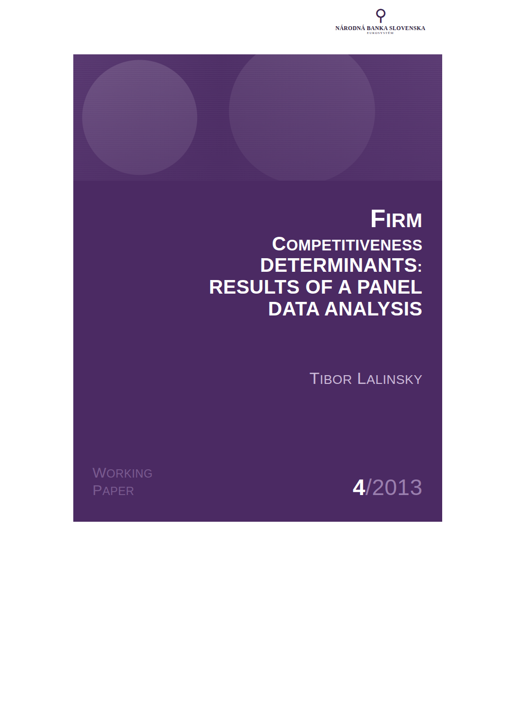⚲
NÁRODNÁ BANKA SLOVENSKA
EUROSYSTÉM
FIRM
COMPETITIVENESS
DETERMINANTS:
RESULTS OF A PANEL
DATA ANALYSIS
TIBOR LALINSKY
WORKING
PAPER
4/2013